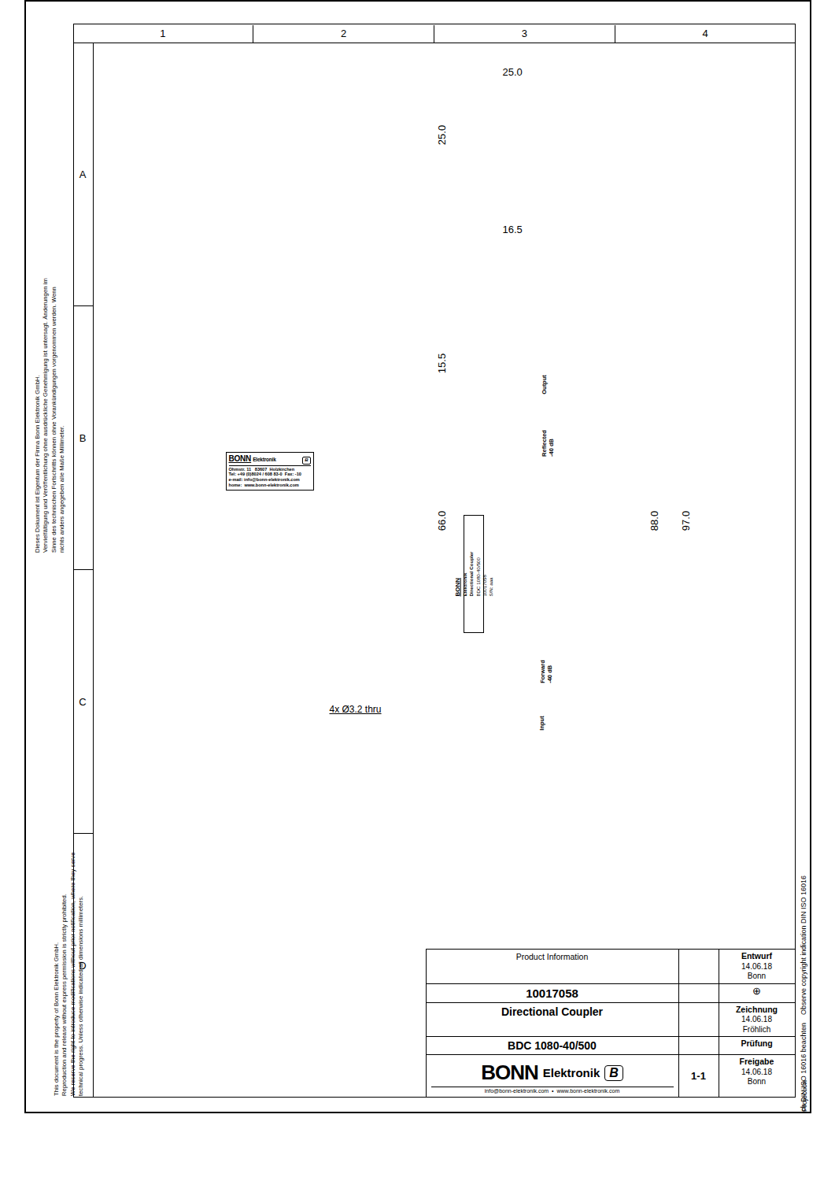Dieses Dokument ist Eigentum der Firma Bonn Elektronik GmbH. Vervielfältigung und Veröffentlichung ohne ausdrückliche Genehmigung ist untersagt. Änderungen im Sinne des technischen Fortschritts können ohne Vorankündigungen vorgenommen werden. Wenn nichts anders angegeben alle Maße Millimeter.
This document is the property of Bonn Elektronik GmbH. Reproduction and release without express permission is strictly prohibited. We reserve the right to introduce modifications without prior notification, where they serve technical progress. Unless otherwise indicated all dimensions millimeters.
Schutzvermerk nach DIN ISO 16016 beachten Observe copyright indication DIN ISO 16016
ISO - Projection
1
2
3
4
A
B
C
D
25.0
25.0
16.5
15.5
66.0
88.0
97.0
4x Ø3.2 thru
BONN Elektronik B
Ohmstr. 11 83607 Holzkirchen
Tel: +49 (0)8024 / 608 83-0 Fax: -10
e-mail: info@bonn-elektronik.com
home: www.bonn-elektronik.com
BONN
Elektronik
Directional Coupler
BDC 1080-40/500
10017058
S/N: aaa
Output
Reflected
-40 dB
Forward
-40 dB
Input
Product Information
Entwurf
14.06.18
Bonn
10017058
⊕
Directional Coupler
Zeichnung
14.06.18
Fröhlich
BDC 1080-40/500
Prüfung
BONN Elektronik B
info@bonn-elektronik.com • www.bonn-elektronik.com
1-1
Freigabe
14.06.18
Bonn